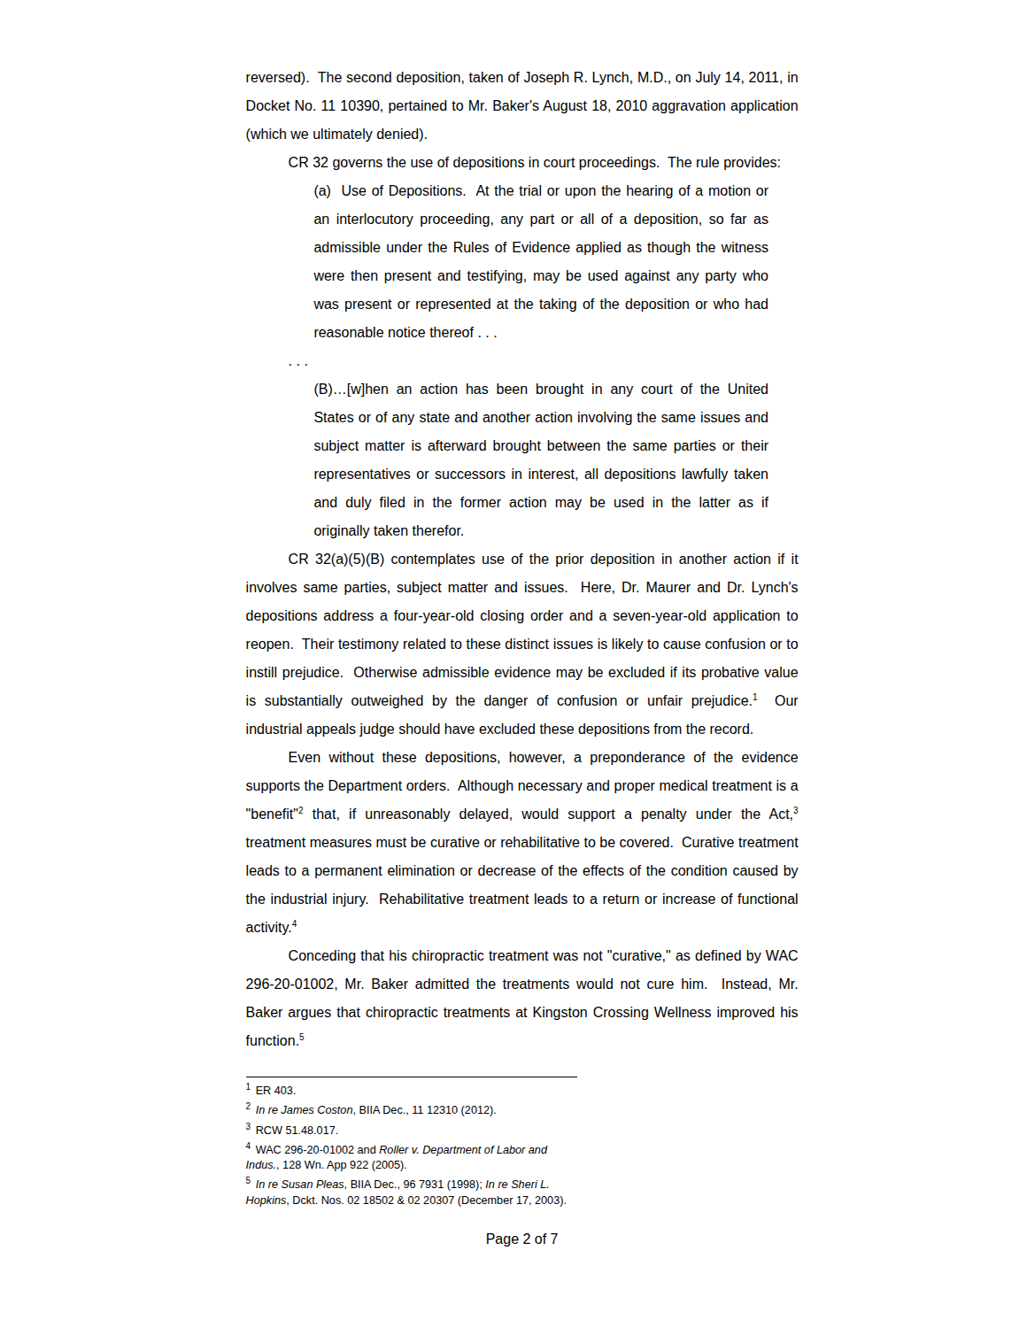reversed). The second deposition, taken of Joseph R. Lynch, M.D., on July 14, 2011, in Docket No. 11 10390, pertained to Mr. Baker's August 18, 2010 aggravation application (which we ultimately denied).
CR 32 governs the use of depositions in court proceedings. The rule provides:
(a) Use of Depositions. At the trial or upon the hearing of a motion or an interlocutory proceeding, any part or all of a deposition, so far as admissible under the Rules of Evidence applied as though the witness were then present and testifying, may be used against any party who was present or represented at the taking of the deposition or who had reasonable notice thereof . . .
. . .
(B)…[w]hen an action has been brought in any court of the United States or of any state and another action involving the same issues and subject matter is afterward brought between the same parties or their representatives or successors in interest, all depositions lawfully taken and duly filed in the former action may be used in the latter as if originally taken therefor.
CR 32(a)(5)(B) contemplates use of the prior deposition in another action if it involves same parties, subject matter and issues. Here, Dr. Maurer and Dr. Lynch's depositions address a four-year-old closing order and a seven-year-old application to reopen. Their testimony related to these distinct issues is likely to cause confusion or to instill prejudice. Otherwise admissible evidence may be excluded if its probative value is substantially outweighed by the danger of confusion or unfair prejudice.1 Our industrial appeals judge should have excluded these depositions from the record.
Even without these depositions, however, a preponderance of the evidence supports the Department orders. Although necessary and proper medical treatment is a "benefit"2 that, if unreasonably delayed, would support a penalty under the Act,3 treatment measures must be curative or rehabilitative to be covered. Curative treatment leads to a permanent elimination or decrease of the effects of the condition caused by the industrial injury. Rehabilitative treatment leads to a return or increase of functional activity.4
Conceding that his chiropractic treatment was not "curative," as defined by WAC 296-20-01002, Mr. Baker admitted the treatments would not cure him. Instead, Mr. Baker argues that chiropractic treatments at Kingston Crossing Wellness improved his function.5
1 ER 403.
2 In re James Coston, BIIA Dec., 11 12310 (2012).
3 RCW 51.48.017.
4 WAC 296-20-01002 and Roller v. Department of Labor and Indus., 128 Wn. App 922 (2005).
5 In re Susan Pleas, BIIA Dec., 96 7931 (1998); In re Sheri L. Hopkins, Dckt. Nos. 02 18502 & 02 20307 (December 17, 2003).
Page 2 of 7